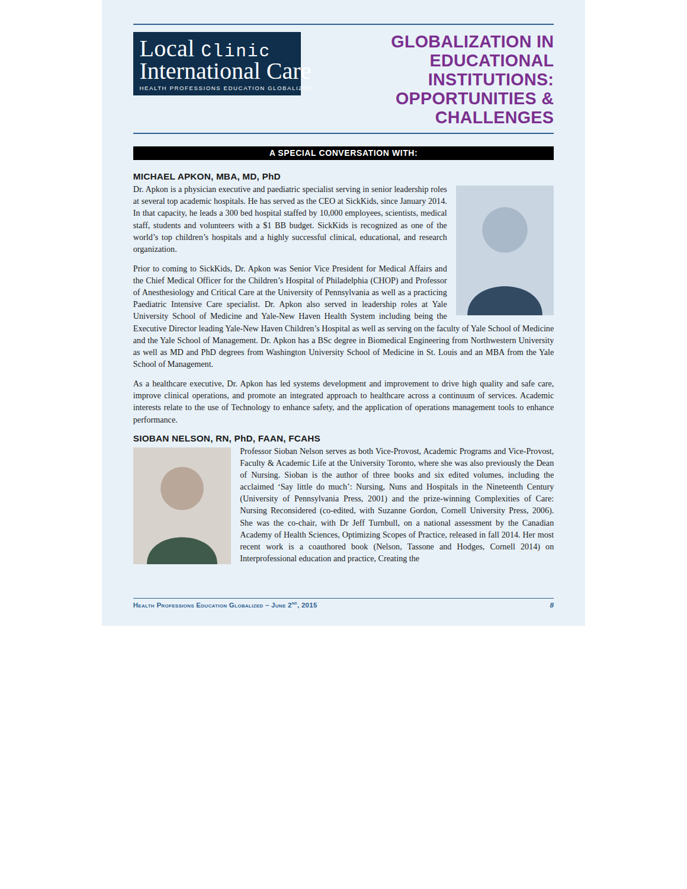Local Clinic
International Care
HEALTH PROFESSIONS EDUCATION GLOBALIZED
GLOBALIZATION IN
EDUCATIONAL INSTITUTIONS:
OPPORTUNITIES & CHALLENGES
A SPECIAL CONVERSATION WITH:
MICHAEL APKON, MBA, MD, PhD
Dr. Apkon is a physician executive and paediatric specialist serving in senior leadership roles at several top academic hospitals. He has served as the CEO at SickKids, since January 2014. In that capacity, he leads a 300 bed hospital staffed by 10,000 employees, scientists, medical staff, students and volunteers with a $1 BB budget. SickKids is recognized as one of the world’s top children’s hospitals and a highly successful clinical, educational, and research organization.
Prior to coming to SickKids, Dr. Apkon was Senior Vice President for Medical Affairs and the Chief Medical Officer for the Children’s Hospital of Philadelphia (CHOP) and Professor of Anesthesiology and Critical Care at the University of Pennsylvania as well as a practicing Paediatric Intensive Care specialist. Dr. Apkon also served in leadership roles at Yale University School of Medicine and Yale-New Haven Health System including being the Executive Director leading Yale-New Haven Children’s Hospital as well as serving on the faculty of Yale School of Medicine and the Yale School of Management. Dr. Apkon has a BSc degree in Biomedical Engineering from Northwestern University as well as MD and PhD degrees from Washington University School of Medicine in St. Louis and an MBA from the Yale School of Management.
As a healthcare executive, Dr. Apkon has led systems development and improvement to drive high quality and safe care, improve clinical operations, and promote an integrated approach to healthcare across a continuum of services. Academic interests relate to the use of Technology to enhance safety, and the application of operations management tools to enhance performance.
SIOBAN NELSON, RN, PhD, FAAN, FCAHS
Professor Sioban Nelson serves as both Vice-Provost, Academic Programs and Vice-Provost, Faculty & Academic Life at the University Toronto, where she was also previously the Dean of Nursing. Sioban is the author of three books and six edited volumes, including the acclaimed ‘Say little do much’: Nursing, Nuns and Hospitals in the Nineteenth Century (University of Pennsylvania Press, 2001) and the prize-winning Complexities of Care: Nursing Reconsidered (co-edited, with Suzanne Gordon, Cornell University Press, 2006). She was the co-chair, with Dr Jeff Turnbull, on a national assessment by the Canadian Academy of Health Sciences, Optimizing Scopes of Practice, released in fall 2014. Her most recent work is a coauthored book (Nelson, Tassone and Hodges, Cornell 2014) on Interprofessional education and practice, Creating the
Health Professions Education Globalized – June 2nd, 2015 8